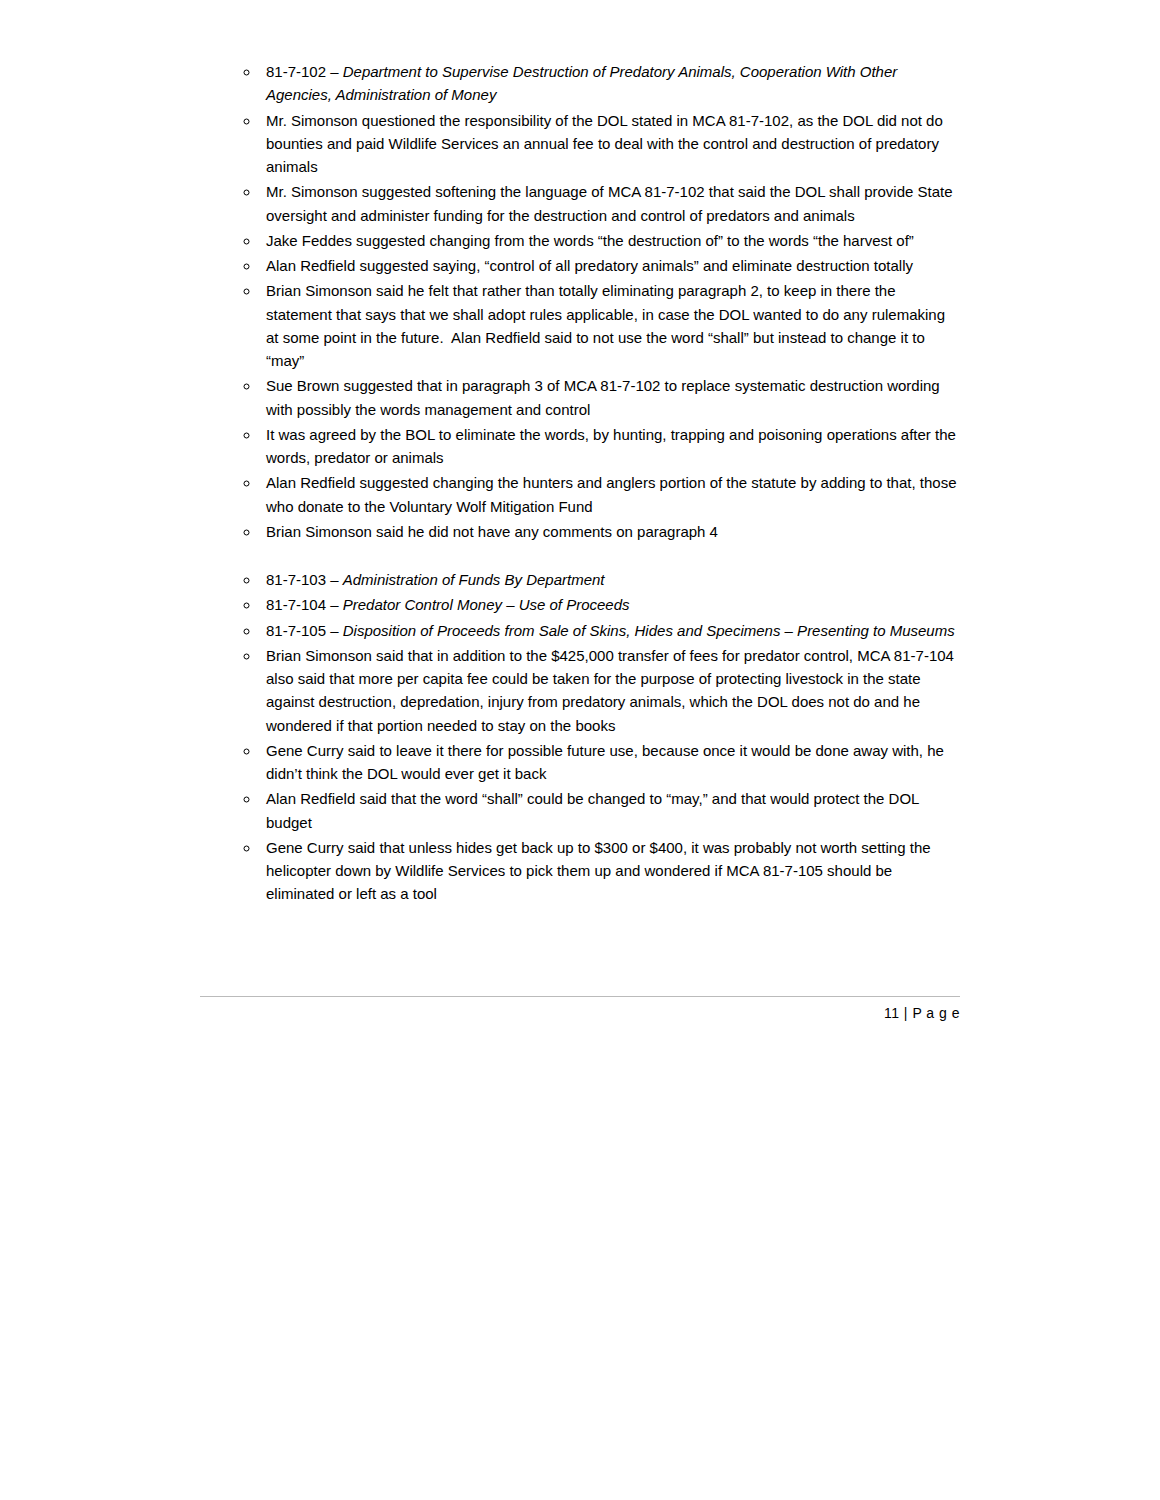81-7-102 – Department to Supervise Destruction of Predatory Animals, Cooperation With Other Agencies, Administration of Money
Mr. Simonson questioned the responsibility of the DOL stated in MCA 81-7-102, as the DOL did not do bounties and paid Wildlife Services an annual fee to deal with the control and destruction of predatory animals
Mr. Simonson suggested softening the language of MCA 81-7-102 that said the DOL shall provide State oversight and administer funding for the destruction and control of predators and animals
Jake Feddes suggested changing from the words “the destruction of” to the words “the harvest of”
Alan Redfield suggested saying, “control of all predatory animals” and eliminate destruction totally
Brian Simonson said he felt that rather than totally eliminating paragraph 2, to keep in there the statement that says that we shall adopt rules applicable, in case the DOL wanted to do any rulemaking at some point in the future. Alan Redfield said to not use the word “shall” but instead to change it to “may”
Sue Brown suggested that in paragraph 3 of MCA 81-7-102 to replace systematic destruction wording with possibly the words management and control
It was agreed by the BOL to eliminate the words, by hunting, trapping and poisoning operations after the words, predator or animals
Alan Redfield suggested changing the hunters and anglers portion of the statute by adding to that, those who donate to the Voluntary Wolf Mitigation Fund
Brian Simonson said he did not have any comments on paragraph 4
81-7-103 – Administration of Funds By Department
81-7-104 – Predator Control Money – Use of Proceeds
81-7-105 – Disposition of Proceeds from Sale of Skins, Hides and Specimens – Presenting to Museums
Brian Simonson said that in addition to the $425,000 transfer of fees for predator control, MCA 81-7-104 also said that more per capita fee could be taken for the purpose of protecting livestock in the state against destruction, depredation, injury from predatory animals, which the DOL does not do and he wondered if that portion needed to stay on the books
Gene Curry said to leave it there for possible future use, because once it would be done away with, he didn’t think the DOL would ever get it back
Alan Redfield said that the word “shall” could be changed to “may,” and that would protect the DOL budget
Gene Curry said that unless hides get back up to $300 or $400, it was probably not worth setting the helicopter down by Wildlife Services to pick them up and wondered if MCA 81-7-105 should be eliminated or left as a tool
11 | P a g e